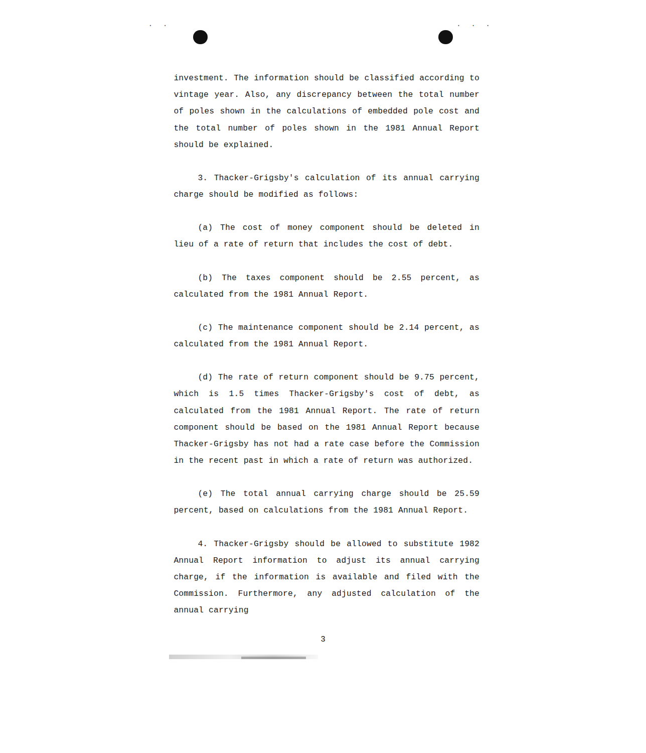. .
. . .
investment. The information should be classified according to vintage year. Also, any discrepancy between the total number of poles shown in the calculations of embedded pole cost and the total number of poles shown in the 1981 Annual Report should be explained.
3. Thacker-Grigsby's calculation of its annual carrying charge should be modified as follows:
(a) The cost of money component should be deleted in lieu of a rate of return that includes the cost of debt.
(b) The taxes component should be 2.55 percent, as calculated from the 1981 Annual Report.
(c) The maintenance component should be 2.14 percent, as calculated from the 1981 Annual Report.
(d) The rate of return component should be 9.75 percent, which is 1.5 times Thacker-Grigsby's cost of debt, as calculated from the 1981 Annual Report. The rate of return component should be based on the 1981 Annual Report because Thacker-Grigsby has not had a rate case before the Commission in the recent past in which a rate of return was authorized.
(e) The total annual carrying charge should be 25.59 percent, based on calculations from the 1981 Annual Report.
4. Thacker-Grigsby should be allowed to substitute 1982 Annual Report information to adjust its annual carrying charge, if the information is available and filed with the Commission. Furthermore, any adjusted calculation of the annual carrying
3